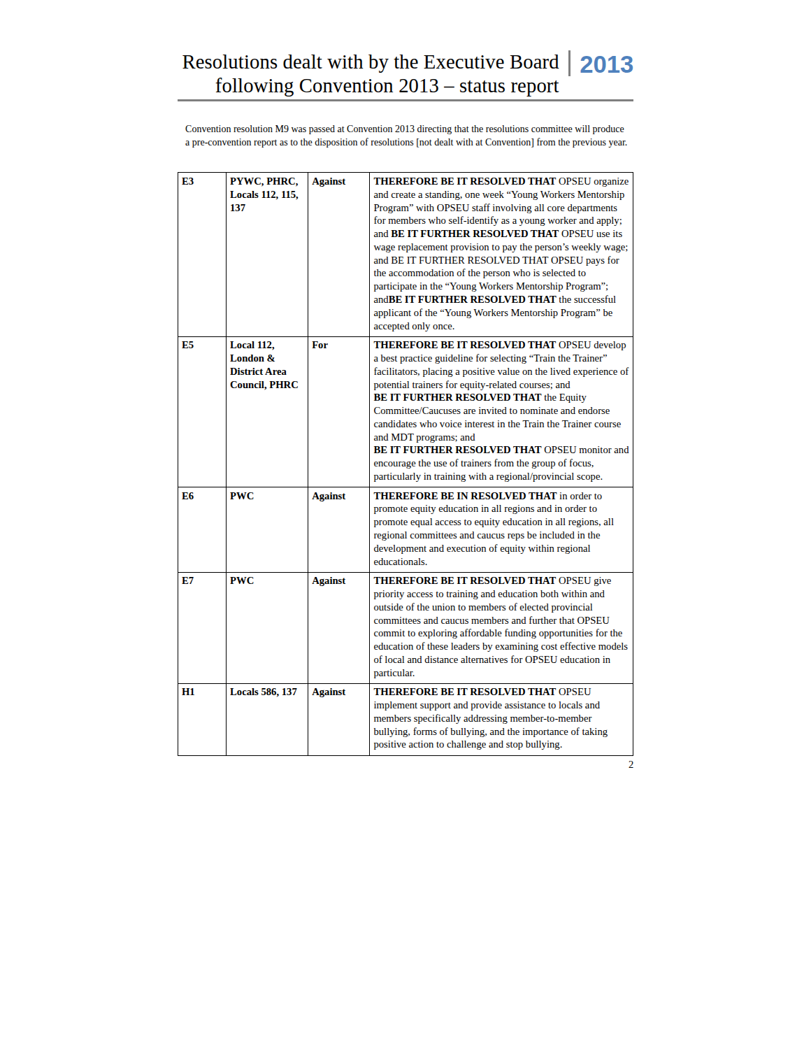Resolutions dealt with by the Executive Board
following Convention 2013 – status report
2013
Convention resolution M9 was passed at Convention 2013 directing that the resolutions committee will produce a pre-convention report as to the disposition of resolutions [not dealt with at Convention] from the previous year.
| E3 | PYWC, PHRC, Locals 112, 115, 137 | Against | THEREFORE BE IT RESOLVED THAT OPSEU organize and create a standing, one week “Young Workers Mentorship Program” with OPSEU staff involving all core departments for members who self-identify as a young worker and apply; and BE IT FURTHER RESOLVED THAT OPSEU use its wage replacement provision to pay the person’s weekly wage; and BE IT FURTHER RESOLVED THAT OPSEU pays for the accommodation of the person who is selected to participate in the “Young Workers Mentorship Program”; and BE IT FURTHER RESOLVED THAT the successful applicant of the “Young Workers Mentorship Program” be accepted only once. |
| E5 | Local 112, London & District Area Council, PHRC | For | THEREFORE BE IT RESOLVED THAT OPSEU develop a best practice guideline for selecting “Train the Trainer” facilitators, placing a positive value on the lived experience of potential trainers for equity-related courses; and BE IT FURTHER RESOLVED THAT the Equity Committee/Caucuses are invited to nominate and endorse candidates who voice interest in the Train the Trainer course and MDT programs; and BE IT FURTHER RESOLVED THAT OPSEU monitor and encourage the use of trainers from the group of focus, particularly in training with a regional/provincial scope. |
| E6 | PWC | Against | THEREFORE BE IN RESOLVED THAT in order to promote equity education in all regions and in order to promote equal access to equity education in all regions, all regional committees and caucus reps be included in the development and execution of equity within regional educationals. |
| E7 | PWC | Against | THEREFORE BE IT RESOLVED THAT OPSEU give priority access to training and education both within and outside of the union to members of elected provincial committees and caucus members and further that OPSEU commit to exploring affordable funding opportunities for the education of these leaders by examining cost effective models of local and distance alternatives for OPSEU education in particular. |
| H1 | Locals 586, 137 | Against | THEREFORE BE IT RESOLVED THAT OPSEU implement support and provide assistance to locals and members specifically addressing member-to-member bullying, forms of bullying, and the importance of taking positive action to challenge and stop bullying. |
2